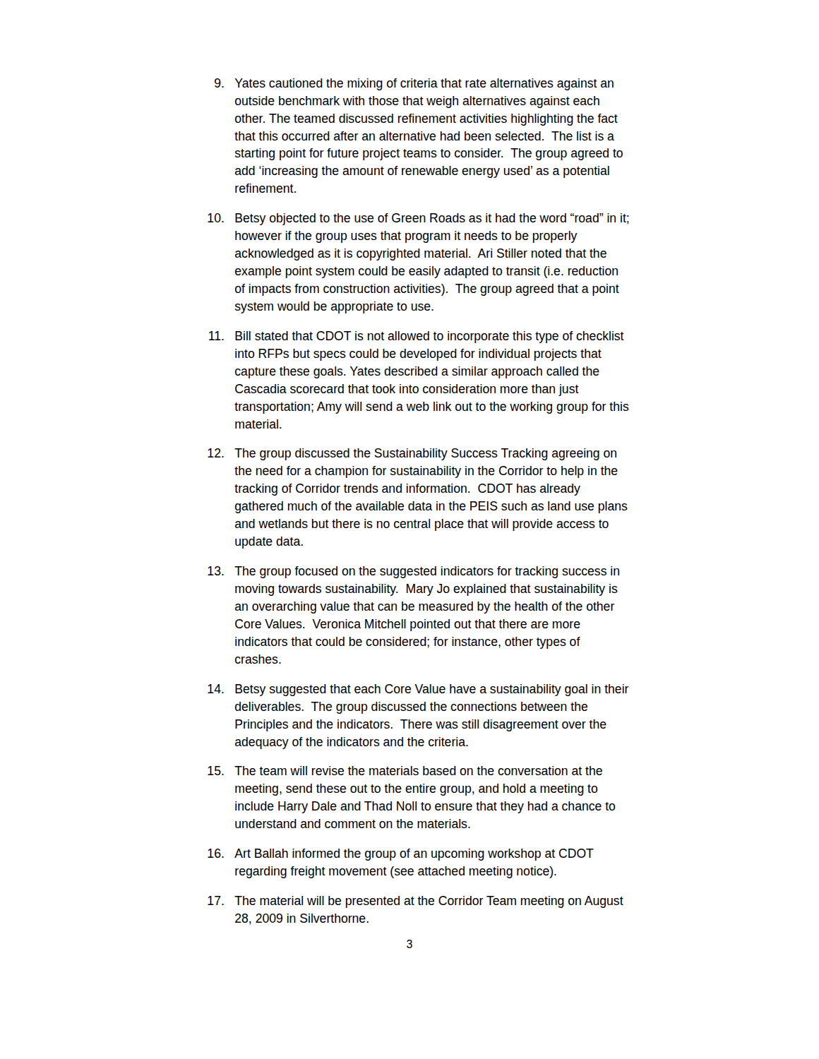Yates cautioned the mixing of criteria that rate alternatives against an outside benchmark with those that weigh alternatives against each other. The teamed discussed refinement activities highlighting the fact that this occurred after an alternative had been selected. The list is a starting point for future project teams to consider. The group agreed to add ‘increasing the amount of renewable energy used’ as a potential refinement.
Betsy objected to the use of Green Roads as it had the word “road” in it; however if the group uses that program it needs to be properly acknowledged as it is copyrighted material. Ari Stiller noted that the example point system could be easily adapted to transit (i.e. reduction of impacts from construction activities). The group agreed that a point system would be appropriate to use.
Bill stated that CDOT is not allowed to incorporate this type of checklist into RFPs but specs could be developed for individual projects that capture these goals. Yates described a similar approach called the Cascadia scorecard that took into consideration more than just transportation; Amy will send a web link out to the working group for this material.
The group discussed the Sustainability Success Tracking agreeing on the need for a champion for sustainability in the Corridor to help in the tracking of Corridor trends and information. CDOT has already gathered much of the available data in the PEIS such as land use plans and wetlands but there is no central place that will provide access to update data.
The group focused on the suggested indicators for tracking success in moving towards sustainability. Mary Jo explained that sustainability is an overarching value that can be measured by the health of the other Core Values. Veronica Mitchell pointed out that there are more indicators that could be considered; for instance, other types of crashes.
Betsy suggested that each Core Value have a sustainability goal in their deliverables. The group discussed the connections between the Principles and the indicators. There was still disagreement over the adequacy of the indicators and the criteria.
The team will revise the materials based on the conversation at the meeting, send these out to the entire group, and hold a meeting to include Harry Dale and Thad Noll to ensure that they had a chance to understand and comment on the materials.
Art Ballah informed the group of an upcoming workshop at CDOT regarding freight movement (see attached meeting notice).
The material will be presented at the Corridor Team meeting on August 28, 2009 in Silverthorne.
3